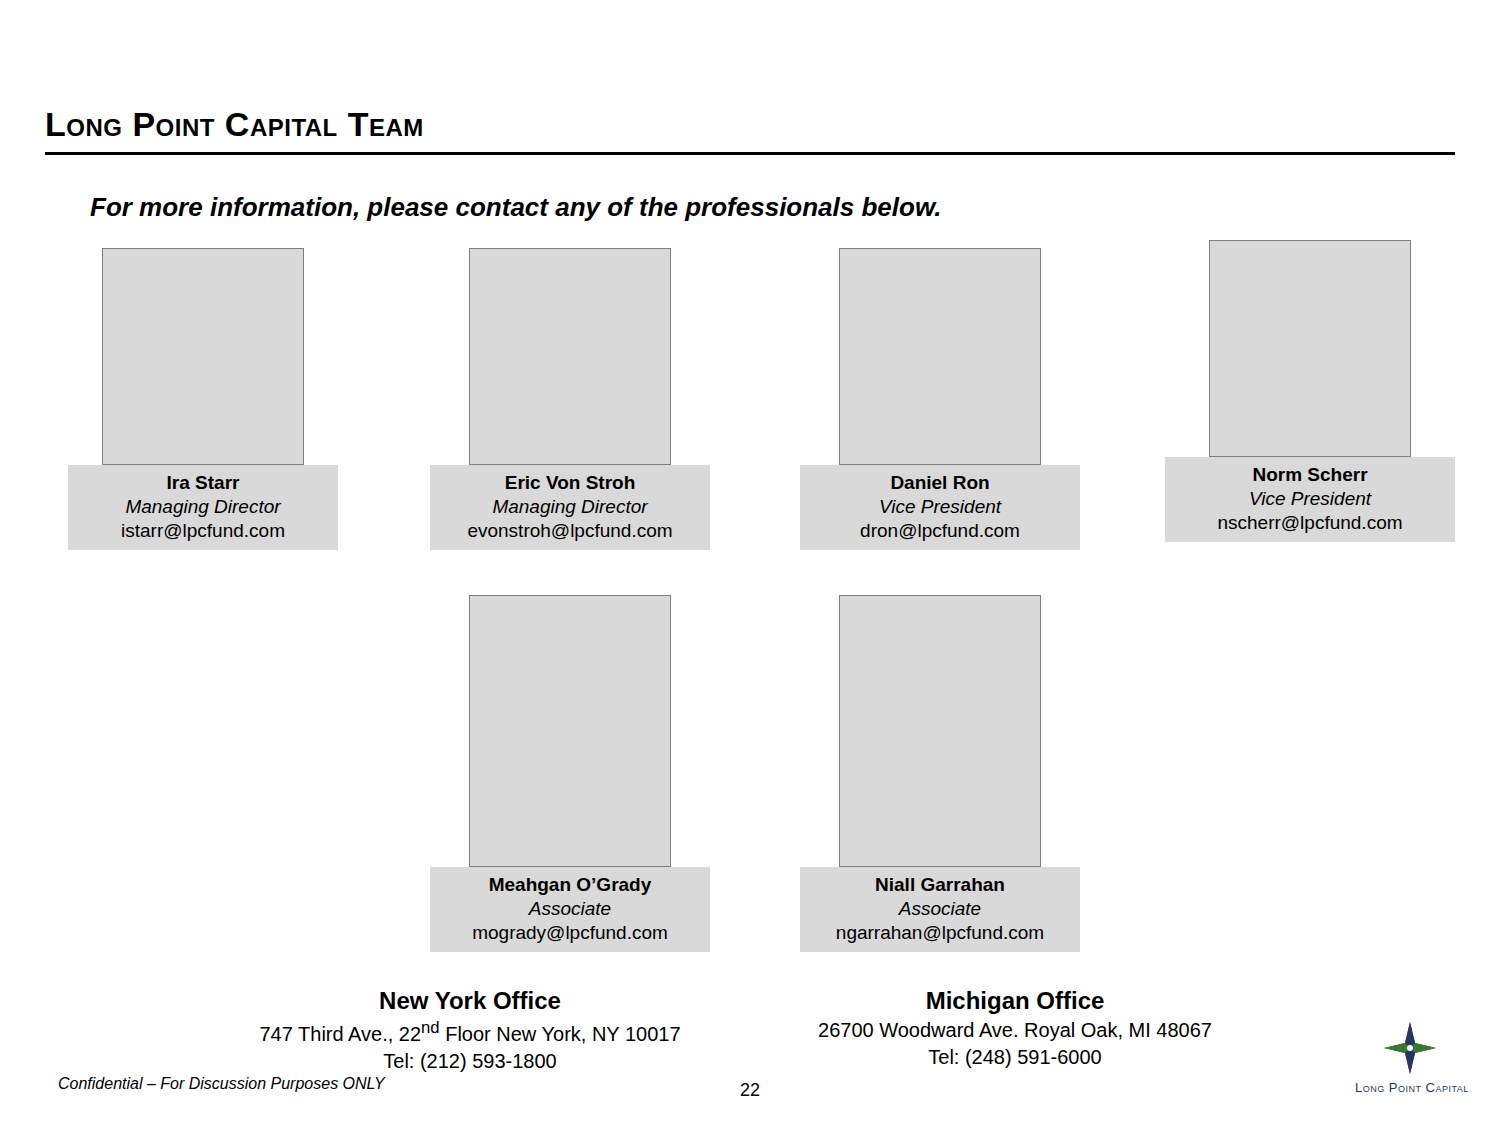Long Point Capital Team
For more information, please contact any of the professionals below.
Ira Starr
Managing Director
istarr@lpcfund.com
Eric Von Stroh
Managing Director
evonstroh@lpcfund.com
Daniel Ron
Vice President
dron@lpcfund.com
Norm Scherr
Vice President
nscherr@lpcfund.com
Meahgan O’Grady
Associate
mogrady@lpcfund.com
Niall Garrahan
Associate
ngarrahan@lpcfund.com
New York Office
747 Third Ave., 22nd Floor New York, NY 10017
Tel: (212) 593-1800
Michigan Office
26700 Woodward Ave. Royal Oak, MI 48067
Tel: (248) 591-6000
Confidential – For Discussion Purposes ONLY
22
Long Point Capital